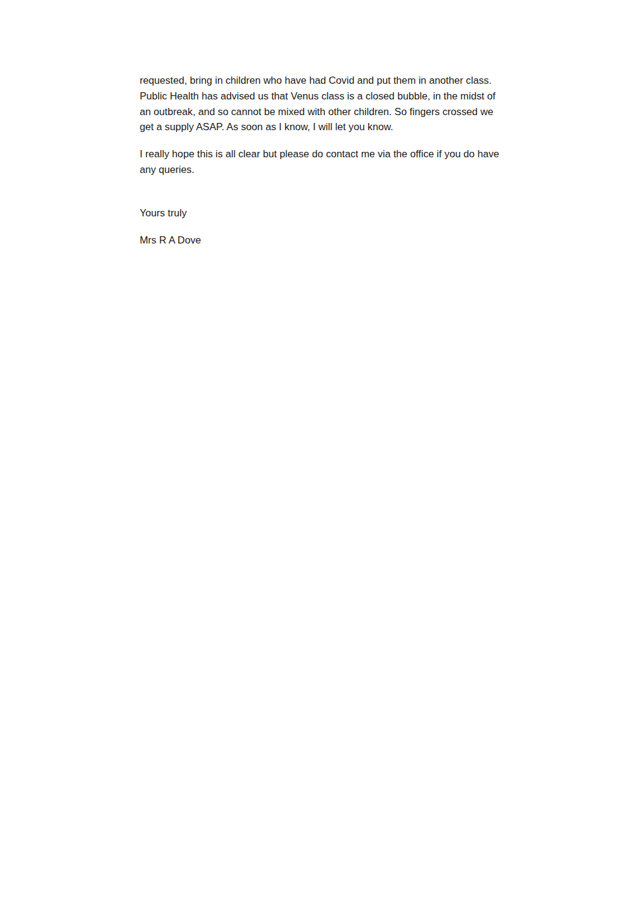requested, bring in children who have had Covid and put them in another class. Public Health has advised us that Venus class is a closed bubble, in the midst of an outbreak, and so cannot be mixed with other children. So fingers crossed we get a supply ASAP. As soon as I know, I will let you know.
I really hope this is all clear but please do contact me via the office if you do have any queries.
Yours truly
Mrs R A Dove